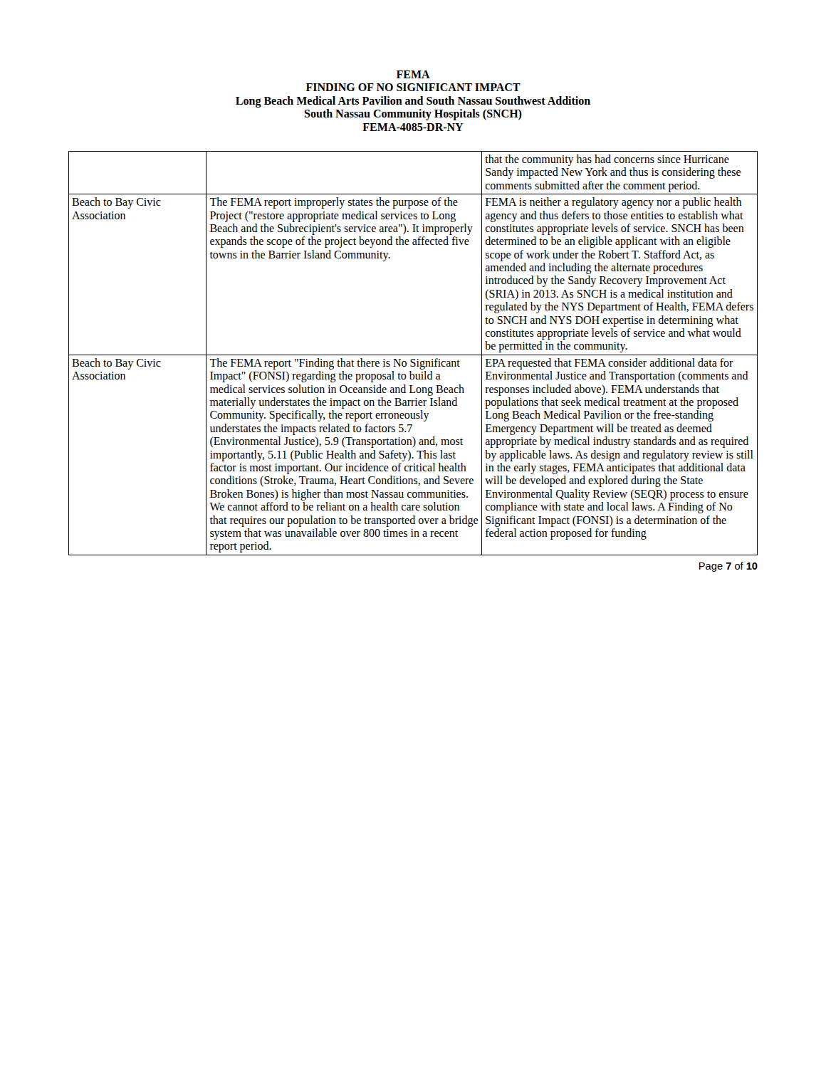FEMA
FINDING OF NO SIGNIFICANT IMPACT
Long Beach Medical Arts Pavilion and South Nassau Southwest Addition
South Nassau Community Hospitals (SNCH)
FEMA-4085-DR-NY
| | | that the community has had concerns since Hurricane Sandy impacted New York and thus is considering these comments submitted after the comment period. |
| Beach to Bay Civic Association | The FEMA report improperly states the purpose of the Project ("restore appropriate medical services to Long Beach and the Subrecipient's service area"). It improperly expands the scope of the project beyond the affected five towns in the Barrier Island Community. | FEMA is neither a regulatory agency nor a public health agency and thus defers to those entities to establish what constitutes appropriate levels of service. SNCH has been determined to be an eligible applicant with an eligible scope of work under the Robert T. Stafford Act, as amended and including the alternate procedures introduced by the Sandy Recovery Improvement Act (SRIA) in 2013. As SNCH is a medical institution and regulated by the NYS Department of Health, FEMA defers to SNCH and NYS DOH expertise in determining what constitutes appropriate levels of service and what would be permitted in the community. |
| Beach to Bay Civic Association | The FEMA report "Finding that there is No Significant Impact" (FONSI) regarding the proposal to build a medical services solution in Oceanside and Long Beach materially understates the impact on the Barrier Island Community. Specifically, the report erroneously understates the impacts related to factors 5.7 (Environmental Justice), 5.9 (Transportation) and, most importantly, 5.11 (Public Health and Safety). This last factor is most important. Our incidence of critical health conditions (Stroke, Trauma, Heart Conditions, and Severe Broken Bones) is higher than most Nassau communities. We cannot afford to be reliant on a health care solution that requires our population to be transported over a bridge system that was unavailable over 800 times in a recent report period. | EPA requested that FEMA consider additional data for Environmental Justice and Transportation (comments and responses included above). FEMA understands that populations that seek medical treatment at the proposed Long Beach Medical Pavilion or the free-standing Emergency Department will be treated as deemed appropriate by medical industry standards and as required by applicable laws. As design and regulatory review is still in the early stages, FEMA anticipates that additional data will be developed and explored during the State Environmental Quality Review (SEQR) process to ensure compliance with state and local laws. A Finding of No Significant Impact (FONSI) is a determination of the federal action proposed for funding |
Page 7 of 10